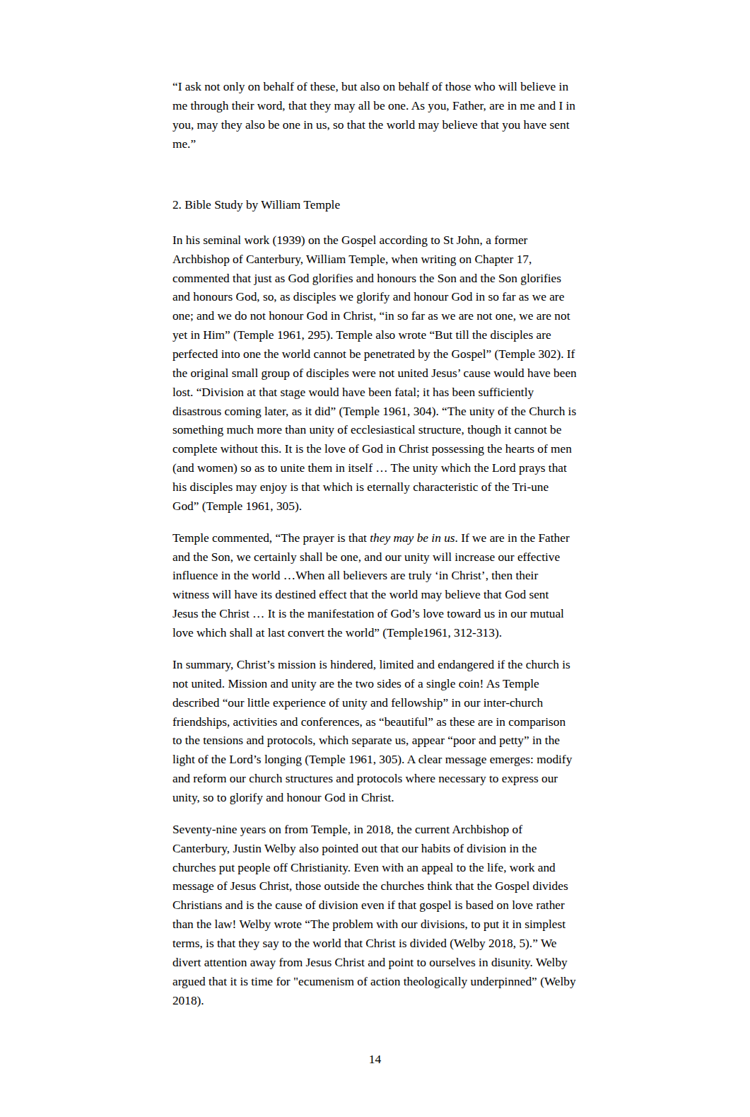“I ask not only on behalf of these, but also on behalf of those who will believe in me through their word, that they may all be one. As you, Father, are in me and I in you, may they also be one in us, so that the world may believe that you have sent me.”
2. Bible Study by William Temple
In his seminal work (1939) on the Gospel according to St John, a former Archbishop of Canterbury, William Temple, when writing on Chapter 17, commented that just as God glorifies and honours the Son and the Son glorifies and honours God, so, as disciples we glorify and honour God in so far as we are one; and we do not honour God in Christ, “in so far as we are not one, we are not yet in Him” (Temple 1961, 295). Temple also wrote “But till the disciples are perfected into one the world cannot be penetrated by the Gospel” (Temple 302). If the original small group of disciples were not united Jesus’ cause would have been lost. “Division at that stage would have been fatal; it has been sufficiently disastrous coming later, as it did” (Temple 1961, 304). “The unity of the Church is something much more than unity of ecclesiastical structure, though it cannot be complete without this. It is the love of God in Christ possessing the hearts of men (and women) so as to unite them in itself … The unity which the Lord prays that his disciples may enjoy is that which is eternally characteristic of the Tri-une God” (Temple 1961, 305).
Temple commented, “The prayer is that they may be in us. If we are in the Father and the Son, we certainly shall be one, and our unity will increase our effective influence in the world …When all believers are truly ‘in Christ’, then their witness will have its destined effect that the world may believe that God sent Jesus the Christ … It is the manifestation of God’s love toward us in our mutual love which shall at last convert the world” (Temple1961, 312-313).
In summary, Christ’s mission is hindered, limited and endangered if the church is not united. Mission and unity are the two sides of a single coin! As Temple described “our little experience of unity and fellowship” in our inter-church friendships, activities and conferences, as “beautiful” as these are in comparison to the tensions and protocols, which separate us, appear “poor and petty” in the light of the Lord’s longing (Temple 1961, 305). A clear message emerges: modify and reform our church structures and protocols where necessary to express our unity, so to glorify and honour God in Christ.
Seventy-nine years on from Temple, in 2018, the current Archbishop of Canterbury, Justin Welby also pointed out that our habits of division in the churches put people off Christianity. Even with an appeal to the life, work and message of Jesus Christ, those outside the churches think that the Gospel divides Christians and is the cause of division even if that gospel is based on love rather than the law! Welby wrote “The problem with our divisions, to put it in simplest terms, is that they say to the world that Christ is divided (Welby 2018, 5).” We divert attention away from Jesus Christ and point to ourselves in disunity. Welby argued that it is time for "ecumenism of action theologically underpinned” (Welby 2018).
14